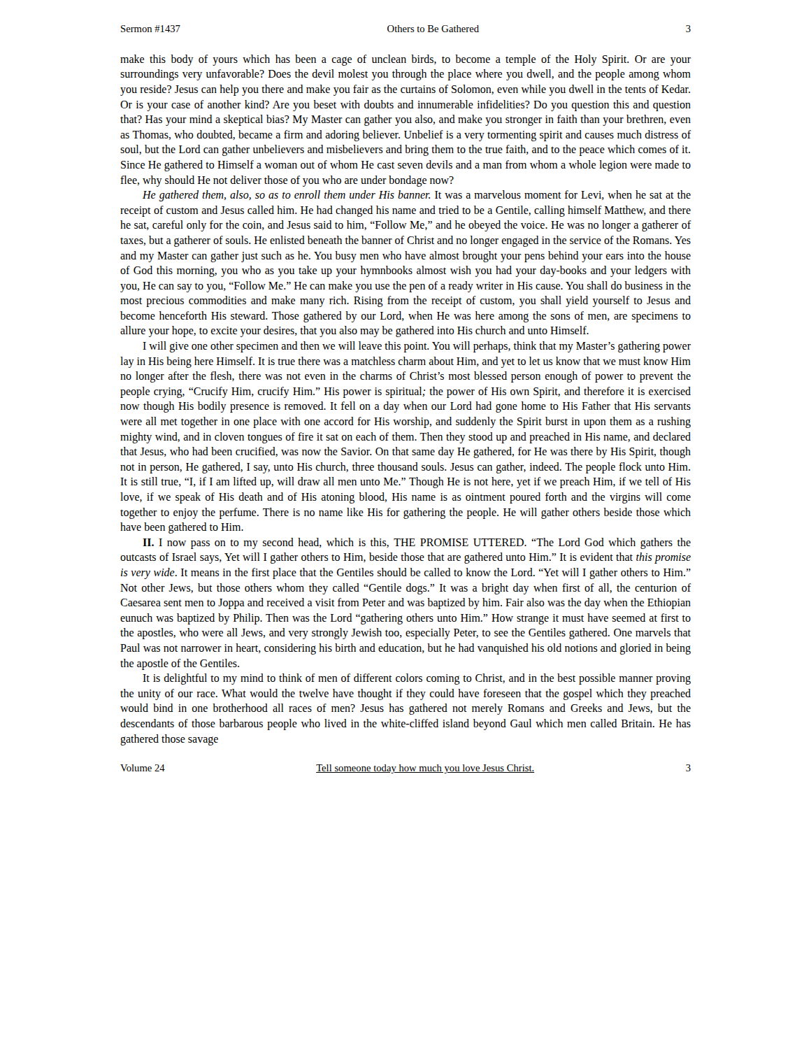Sermon #1437 Others to Be Gathered 3
make this body of yours which has been a cage of unclean birds, to become a temple of the Holy Spirit. Or are your surroundings very unfavorable? Does the devil molest you through the place where you dwell, and the people among whom you reside? Jesus can help you there and make you fair as the curtains of Solomon, even while you dwell in the tents of Kedar. Or is your case of another kind? Are you beset with doubts and innumerable infidelities? Do you question this and question that? Has your mind a skeptical bias? My Master can gather you also, and make you stronger in faith than your brethren, even as Thomas, who doubted, became a firm and adoring believer. Unbelief is a very tormenting spirit and causes much distress of soul, but the Lord can gather unbelievers and misbelievers and bring them to the true faith, and to the peace which comes of it. Since He gathered to Himself a woman out of whom He cast seven devils and a man from whom a whole legion were made to flee, why should He not deliver those of you who are under bondage now?
He gathered them, also, so as to enroll them under His banner. It was a marvelous moment for Levi, when he sat at the receipt of custom and Jesus called him. He had changed his name and tried to be a Gentile, calling himself Matthew, and there he sat, careful only for the coin, and Jesus said to him, “Follow Me,” and he obeyed the voice. He was no longer a gatherer of taxes, but a gatherer of souls. He enlisted beneath the banner of Christ and no longer engaged in the service of the Romans. Yes and my Master can gather just such as he. You busy men who have almost brought your pens behind your ears into the house of God this morning, you who as you take up your hymnbooks almost wish you had your day-books and your ledgers with you, He can say to you, “Follow Me.” He can make you use the pen of a ready writer in His cause. You shall do business in the most precious commodities and make many rich. Rising from the receipt of custom, you shall yield yourself to Jesus and become henceforth His steward. Those gathered by our Lord, when He was here among the sons of men, are specimens to allure your hope, to excite your desires, that you also may be gathered into His church and unto Himself.
I will give one other specimen and then we will leave this point. You will perhaps, think that my Master’s gathering power lay in His being here Himself. It is true there was a matchless charm about Him, and yet to let us know that we must know Him no longer after the flesh, there was not even in the charms of Christ’s most blessed person enough of power to prevent the people crying, “Crucify Him, crucify Him.” His power is spiritual; the power of His own Spirit, and therefore it is exercised now though His bodily presence is removed. It fell on a day when our Lord had gone home to His Father that His servants were all met together in one place with one accord for His worship, and suddenly the Spirit burst in upon them as a rushing mighty wind, and in cloven tongues of fire it sat on each of them. Then they stood up and preached in His name, and declared that Jesus, who had been crucified, was now the Savior. On that same day He gathered, for He was there by His Spirit, though not in person, He gathered, I say, unto His church, three thousand souls. Jesus can gather, indeed. The people flock unto Him. It is still true, “I, if I am lifted up, will draw all men unto Me.” Though He is not here, yet if we preach Him, if we tell of His love, if we speak of His death and of His atoning blood, His name is as ointment poured forth and the virgins will come together to enjoy the perfume. There is no name like His for gathering the people. He will gather others beside those which have been gathered to Him.
II. I now pass on to my second head, which is this, THE PROMISE UTTERED. “The Lord God which gathers the outcasts of Israel says, Yet will I gather others to Him, beside those that are gathered unto Him.” It is evident that this promise is very wide. It means in the first place that the Gentiles should be called to know the Lord. “Yet will I gather others to Him.” Not other Jews, but those others whom they called “Gentile dogs.” It was a bright day when first of all, the centurion of Caesarea sent men to Joppa and received a visit from Peter and was baptized by him. Fair also was the day when the Ethiopian eunuch was baptized by Philip. Then was the Lord “gathering others unto Him.” How strange it must have seemed at first to the apostles, who were all Jews, and very strongly Jewish too, especially Peter, to see the Gentiles gathered. One marvels that Paul was not narrower in heart, considering his birth and education, but he had vanquished his old notions and gloried in being the apostle of the Gentiles.
It is delightful to my mind to think of men of different colors coming to Christ, and in the best possible manner proving the unity of our race. What would the twelve have thought if they could have foreseen that the gospel which they preached would bind in one brotherhood all races of men? Jesus has gathered not merely Romans and Greeks and Jews, but the descendants of those barbarous people who lived in the white-cliffed island beyond Gaul which men called Britain. He has gathered those savage
Volume 24 Tell someone today how much you love Jesus Christ. 3